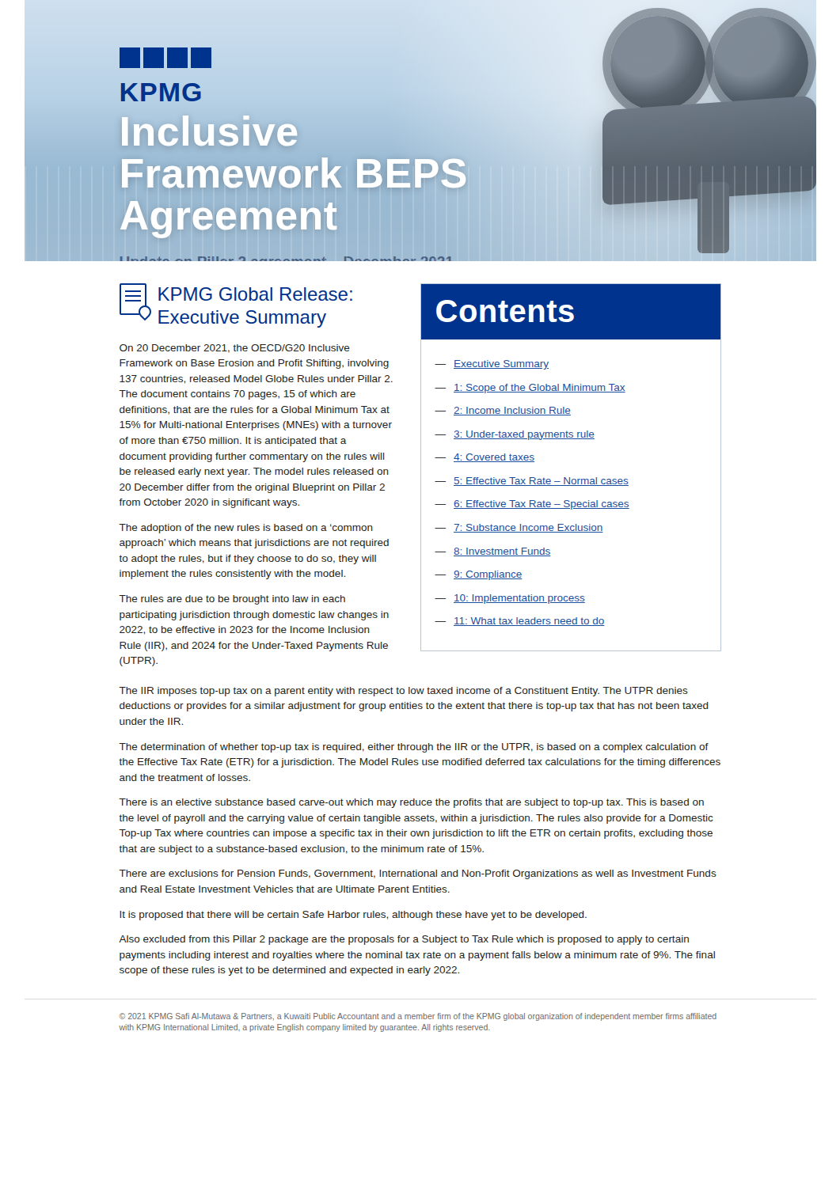KPMG
Inclusive Framework BEPS Agreement
Update on Pillar 2 agreement – December 2021
Policy Perspectives update
KPMG Global Release:
Executive Summary
On 20 December 2021, the OECD/G20 Inclusive Framework on Base Erosion and Profit Shifting, involving 137 countries, released Model Globe Rules under Pillar 2. The document contains 70 pages, 15 of which are definitions, that are the rules for a Global Minimum Tax at 15% for Multi-national Enterprises (MNEs) with a turnover of more than €750 million. It is anticipated that a document providing further commentary on the rules will be released early next year. The model rules released on 20 December differ from the original Blueprint on Pillar 2 from October 2020 in significant ways.
The adoption of the new rules is based on a ‘common approach’ which means that jurisdictions are not required to adopt the rules, but if they choose to do so, they will implement the rules consistently with the model.
The rules are due to be brought into law in each participating jurisdiction through domestic law changes in 2022, to be effective in 2023 for the Income Inclusion Rule (IIR), and 2024 for the Under-Taxed Payments Rule (UTPR).
Contents
—Executive Summary
—1: Scope of the Global Minimum Tax
—2: Income Inclusion Rule
—3: Under-taxed payments rule
—4: Covered taxes
—5: Effective Tax Rate – Normal cases
—6: Effective Tax Rate – Special cases
—7: Substance Income Exclusion
—8: Investment Funds
—9: Compliance
—10: Implementation process
—11: What tax leaders need to do
The IIR imposes top-up tax on a parent entity with respect to low taxed income of a Constituent Entity. The UTPR denies deductions or provides for a similar adjustment for group entities to the extent that there is top-up tax that has not been taxed under the IIR.
The determination of whether top-up tax is required, either through the IIR or the UTPR, is based on a complex calculation of the Effective Tax Rate (ETR) for a jurisdiction. The Model Rules use modified deferred tax calculations for the timing differences and the treatment of losses.
There is an elective substance based carve-out which may reduce the profits that are subject to top-up tax. This is based on the level of payroll and the carrying value of certain tangible assets, within a jurisdiction. The rules also provide for a Domestic Top-up Tax where countries can impose a specific tax in their own jurisdiction to lift the ETR on certain profits, excluding those that are subject to a substance-based exclusion, to the minimum rate of 15%.
There are exclusions for Pension Funds, Government, International and Non-Profit Organizations as well as Investment Funds and Real Estate Investment Vehicles that are Ultimate Parent Entities.
It is proposed that there will be certain Safe Harbor rules, although these have yet to be developed.
Also excluded from this Pillar 2 package are the proposals for a Subject to Tax Rule which is proposed to apply to certain payments including interest and royalties where the nominal tax rate on a payment falls below a minimum rate of 9%. The final scope of these rules is yet to be determined and expected in early 2022.
© 2021 KPMG Safi Al-Mutawa & Partners, a Kuwaiti Public Accountant and a member firm of the KPMG global organization of independent member firms affiliated with KPMG International Limited, a private English company limited by guarantee. All rights reserved.